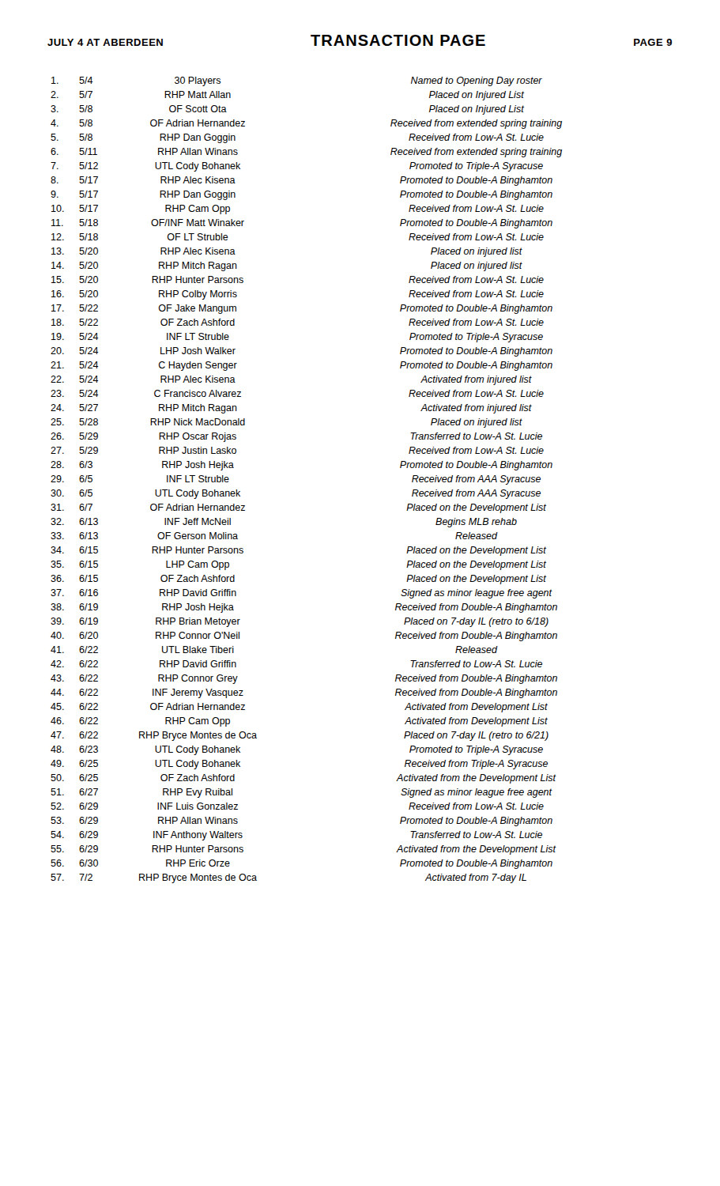JULY 4 AT ABERDEEN
TRANSACTION PAGE
PAGE 9
| 1. | 5/4 | 30 Players | Named to Opening Day roster |
| 2. | 5/7 | RHP Matt Allan | Placed on Injured List |
| 3. | 5/8 | OF Scott Ota | Placed on Injured List |
| 4. | 5/8 | OF Adrian Hernandez | Received from extended spring training |
| 5. | 5/8 | RHP Dan Goggin | Received from Low-A St. Lucie |
| 6. | 5/11 | RHP Allan Winans | Received from extended spring training |
| 7. | 5/12 | UTL Cody Bohanek | Promoted to Triple-A Syracuse |
| 8. | 5/17 | RHP Alec Kisena | Promoted to Double-A Binghamton |
| 9. | 5/17 | RHP Dan Goggin | Promoted to Double-A Binghamton |
| 10. | 5/17 | RHP Cam Opp | Received from Low-A St. Lucie |
| 11. | 5/18 | OF/INF Matt Winaker | Promoted to Double-A Binghamton |
| 12. | 5/18 | OF LT Struble | Received from Low-A St. Lucie |
| 13. | 5/20 | RHP Alec Kisena | Placed on injured list |
| 14. | 5/20 | RHP Mitch Ragan | Placed on injured list |
| 15. | 5/20 | RHP Hunter Parsons | Received from Low-A St. Lucie |
| 16. | 5/20 | RHP Colby Morris | Received from Low-A St. Lucie |
| 17. | 5/22 | OF Jake Mangum | Promoted to Double-A Binghamton |
| 18. | 5/22 | OF Zach Ashford | Received from Low-A St. Lucie |
| 19. | 5/24 | INF LT Struble | Promoted to Triple-A Syracuse |
| 20. | 5/24 | LHP Josh Walker | Promoted to Double-A Binghamton |
| 21. | 5/24 | C Hayden Senger | Promoted to Double-A Binghamton |
| 22. | 5/24 | RHP Alec Kisena | Activated from injured list |
| 23. | 5/24 | C Francisco Alvarez | Received from Low-A St. Lucie |
| 24. | 5/27 | RHP Mitch Ragan | Activated from injured list |
| 25. | 5/28 | RHP Nick MacDonald | Placed on injured list |
| 26. | 5/29 | RHP Oscar Rojas | Transferred to Low-A St. Lucie |
| 27. | 5/29 | RHP Justin Lasko | Received from Low-A St. Lucie |
| 28. | 6/3 | RHP Josh Hejka | Promoted to Double-A Binghamton |
| 29. | 6/5 | INF LT Struble | Received from AAA Syracuse |
| 30. | 6/5 | UTL Cody Bohanek | Received from AAA Syracuse |
| 31. | 6/7 | OF Adrian Hernandez | Placed on the Development List |
| 32. | 6/13 | INF Jeff McNeil | Begins MLB rehab |
| 33. | 6/13 | OF Gerson Molina | Released |
| 34. | 6/15 | RHP Hunter Parsons | Placed on the Development List |
| 35. | 6/15 | LHP Cam Opp | Placed on the Development List |
| 36. | 6/15 | OF Zach Ashford | Placed on the Development List |
| 37. | 6/16 | RHP David Griffin | Signed as minor league free agent |
| 38. | 6/19 | RHP Josh Hejka | Received from Double-A Binghamton |
| 39. | 6/19 | RHP Brian Metoyer | Placed on 7-day IL (retro to 6/18) |
| 40. | 6/20 | RHP Connor O'Neil | Received from Double-A Binghamton |
| 41. | 6/22 | UTL Blake Tiberi | Released |
| 42. | 6/22 | RHP David Griffin | Transferred to Low-A St. Lucie |
| 43. | 6/22 | RHP Connor Grey | Received from Double-A Binghamton |
| 44. | 6/22 | INF Jeremy Vasquez | Received from Double-A Binghamton |
| 45. | 6/22 | OF Adrian Hernandez | Activated from Development List |
| 46. | 6/22 | RHP Cam Opp | Activated from Development List |
| 47. | 6/22 | RHP Bryce Montes de Oca | Placed on 7-day IL (retro to 6/21) |
| 48. | 6/23 | UTL Cody Bohanek | Promoted to Triple-A Syracuse |
| 49. | 6/25 | UTL Cody Bohanek | Received from Triple-A Syracuse |
| 50. | 6/25 | OF Zach Ashford | Activated from the Development List |
| 51. | 6/27 | RHP Evy Ruibal | Signed as minor league free agent |
| 52. | 6/29 | INF Luis Gonzalez | Received from Low-A St. Lucie |
| 53. | 6/29 | RHP Allan Winans | Promoted to Double-A Binghamton |
| 54. | 6/29 | INF Anthony Walters | Transferred to Low-A St. Lucie |
| 55. | 6/29 | RHP Hunter Parsons | Activated from the Development List |
| 56. | 6/30 | RHP Eric Orze | Promoted to Double-A Binghamton |
| 57. | 7/2 | RHP Bryce Montes de Oca | Activated from 7-day IL |